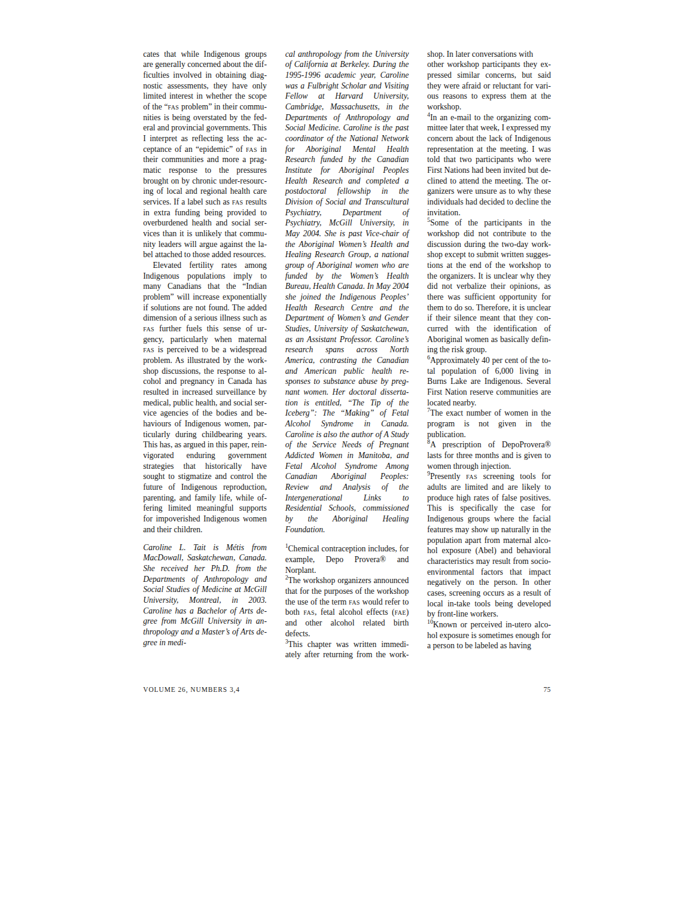cates that while Indigenous groups are generally concerned about the difficulties involved in obtaining diagnostic assessments, they have only limited interest in whether the scope of the “fas problem” in their communities is being overstated by the federal and provincial governments. This I interpret as reflecting less the acceptance of an “epidemic” of fas in their communities and more a pragmatic response to the pressures brought on by chronic under-resourcing of local and regional health care services. If a label such as fas results in extra funding being provided to overburdened health and social services than it is unlikely that community leaders will argue against the label attached to those added resources.
Elevated fertility rates among Indigenous populations imply to many Canadians that the “Indian problem” will increase exponentially if solutions are not found. The added dimension of a serious illness such as fas further fuels this sense of urgency, particularly when maternal fas is perceived to be a widespread problem. As illustrated by the workshop discussions, the response to alcohol and pregnancy in Canada has resulted in increased surveillance by medical, public health, and social service agencies of the bodies and behaviours of Indigenous women, particularly during childbearing years. This has, as argued in this paper, reinvigorated enduring government strategies that historically have sought to stigmatize and control the future of Indigenous reproduction, parenting, and family life, while offering limited meaningful supports for impoverished Indigenous women and their children.
Caroline L. Tait is Métis from MacDowall, Saskatchewan, Canada. She received her Ph.D. from the Departments of Anthropology and Social Studies of Medicine at McGill University, Montreal, in 2003. Caroline has a Bachelor of Arts degree from McGill University in anthropology and a Master’s of Arts degree in medi-
cal anthropology from the University of California at Berkeley. During the 1995-1996 academic year, Caroline was a Fulbright Scholar and Visiting Fellow at Harvard University, Cambridge, Massachusetts, in the Departments of Anthropology and Social Medicine. Caroline is the past coordinator of the National Network for Aboriginal Mental Health Research funded by the Canadian Institute for Aboriginal Peoples Health Research and completed a postdoctoral fellowship in the Division of Social and Transcultural Psychiatry, Department of Psychiatry, McGill University, in May 2004. She is past Vice-chair of the Aboriginal Women’s Health and Healing Research Group, a national group of Aboriginal women who are funded by the Women’s Health Bureau, Health Canada. In May 2004 she joined the Indigenous Peoples’ Health Research Centre and the Department of Women’s and Gender Studies, University of Saskatchewan, as an Assistant Professor. Caroline’s research spans across North America, contrasting the Canadian and American public health responses to substance abuse by pregnant women. Her doctoral dissertation is entitled, “The Tip of the Iceberg”: The “Making” of Fetal Alcohol Syndrome in Canada. Caroline is also the author of A Study of the Service Needs of Pregnant Addicted Women in Manitoba, and Fetal Alcohol Syndrome Among Canadian Aboriginal Peoples: Review and Analysis of the Intergenerational Links to Residential Schools, commissioned by the Aboriginal Healing Foundation.
1Chemical contraception includes, for example, Depo Provera® and Norplant.
2The workshop organizers announced that for the purposes of the workshop the use of the term fas would refer to both fas, fetal alcohol effects (fae) and other alcohol related birth defects.
3This chapter was written immediately after returning from the workshop. In later conversations with
other workshop participants they expressed similar concerns, but said they were afraid or reluctant for various reasons to express them at the workshop.
4In an e-mail to the organizing committee later that week, I expressed my concern about the lack of Indigenous representation at the meeting. I was told that two participants who were First Nations had been invited but declined to attend the meeting. The organizers were unsure as to why these individuals had decided to decline the invitation.
5Some of the participants in the workshop did not contribute to the discussion during the two-day workshop except to submit written suggestions at the end of the workshop to the organizers. It is unclear why they did not verbalize their opinions, as there was sufficient opportunity for them to do so. Therefore, it is unclear if their silence meant that they concurred with the identification of Aboriginal women as basically defining the risk group.
6Approximately 40 per cent of the total population of 6,000 living in Burns Lake are Indigenous. Several First Nation reserve communities are located nearby.
7The exact number of women in the program is not given in the publication.
8A prescription of DepoProvera® lasts for three months and is given to women through injection.
9Presently fas screening tools for adults are limited and are likely to produce high rates of false positives. This is specifically the case for Indigenous groups where the facial features may show up naturally in the population apart from maternal alcohol exposure (Abel) and behavioral characteristics may result from socio-environmental factors that impact negatively on the person. In other cases, screening occurs as a result of local in-take tools being developed by front-line workers.
10Known or perceived in-utero alcohol exposure is sometimes enough for a person to be labeled as having
VOLUME 26, NUMBERS 3,4
75